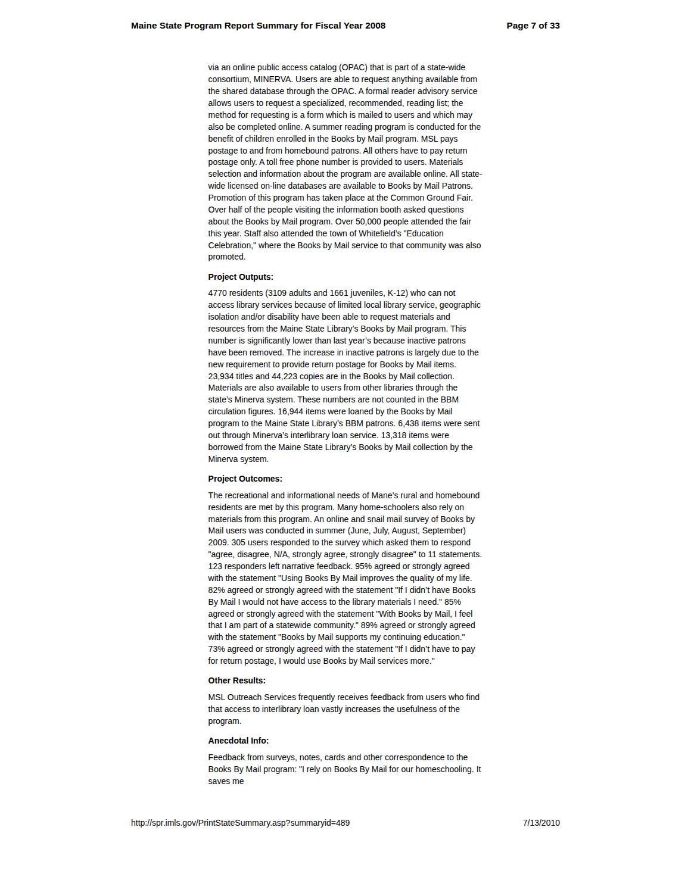Maine State Program Report Summary for Fiscal Year 2008 Page 7 of 33
via an online public access catalog (OPAC) that is part of a state-wide consortium, MINERVA. Users are able to request anything available from the shared database through the OPAC. A formal reader advisory service allows users to request a specialized, recommended, reading list; the method for requesting is a form which is mailed to users and which may also be completed online. A summer reading program is conducted for the benefit of children enrolled in the Books by Mail program. MSL pays postage to and from homebound patrons. All others have to pay return postage only. A toll free phone number is provided to users. Materials selection and information about the program are available online. All state-wide licensed on-line databases are available to Books by Mail Patrons. Promotion of this program has taken place at the Common Ground Fair. Over half of the people visiting the information booth asked questions about the Books by Mail program. Over 50,000 people attended the fair this year. Staff also attended the town of Whitefield’s "Education Celebration," where the Books by Mail service to that community was also promoted.
Project Outputs:
4770 residents (3109 adults and 1661 juveniles, K-12) who can not access library services because of limited local library service, geographic isolation and/or disability have been able to request materials and resources from the Maine State Library’s Books by Mail program. This number is significantly lower than last year’s because inactive patrons have been removed. The increase in inactive patrons is largely due to the new requirement to provide return postage for Books by Mail items. 23,934 titles and 44,223 copies are in the Books by Mail collection. Materials are also available to users from other libraries through the state’s Minerva system. These numbers are not counted in the BBM circulation figures. 16,944 items were loaned by the Books by Mail program to the Maine State Library’s BBM patrons. 6,438 items were sent out through Minerva’s interlibrary loan service. 13,318 items were borrowed from the Maine State Library’s Books by Mail collection by the Minerva system.
Project Outcomes:
The recreational and informational needs of Mane’s rural and homebound residents are met by this program. Many home-schoolers also rely on materials from this program. An online and snail mail survey of Books by Mail users was conducted in summer (June, July, August, September) 2009. 305 users responded to the survey which asked them to respond "agree, disagree, N/A, strongly agree, strongly disagree" to 11 statements. 123 responders left narrative feedback. 95% agreed or strongly agreed with the statement "Using Books By Mail improves the quality of my life. 82% agreed or strongly agreed with the statement "If I didn’t have Books By Mail I would not have access to the library materials I need." 85% agreed or strongly agreed with the statement "With Books by Mail, I feel that I am part of a statewide community." 89% agreed or strongly agreed with the statement "Books by Mail supports my continuing education." 73% agreed or strongly agreed with the statement "If I didn’t have to pay for return postage, I would use Books by Mail services more."
Other Results:
MSL Outreach Services frequently receives feedback from users who find that access to interlibrary loan vastly increases the usefulness of the program.
Anecdotal Info:
Feedback from surveys, notes, cards and other correspondence to the Books By Mail program: "I rely on Books By Mail for our homeschooling. It saves me
http://spr.imls.gov/PrintStateSummary.asp?summaryid=489 7/13/2010